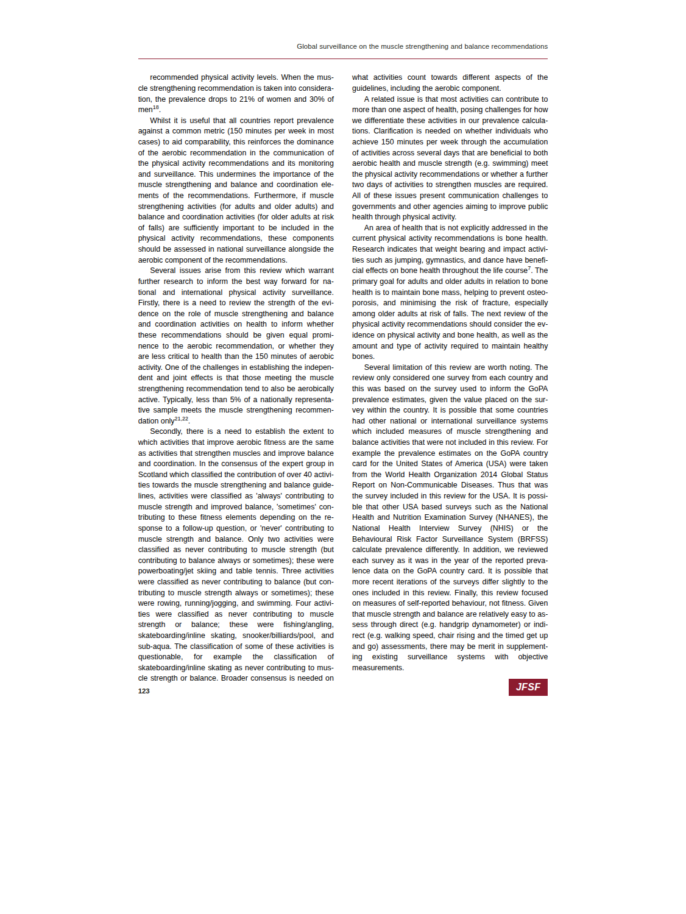Global surveillance on the muscle strengthening and balance recommendations
recommended physical activity levels. When the muscle strengthening recommendation is taken into consideration, the prevalence drops to 21% of women and 30% of men18.
Whilst it is useful that all countries report prevalence against a common metric (150 minutes per week in most cases) to aid comparability, this reinforces the dominance of the aerobic recommendation in the communication of the physical activity recommendations and its monitoring and surveillance. This undermines the importance of the muscle strengthening and balance and coordination elements of the recommendations. Furthermore, if muscle strengthening activities (for adults and older adults) and balance and coordination activities (for older adults at risk of falls) are sufficiently important to be included in the physical activity recommendations, these components should be assessed in national surveillance alongside the aerobic component of the recommendations.
Several issues arise from this review which warrant further research to inform the best way forward for national and international physical activity surveillance. Firstly, there is a need to review the strength of the evidence on the role of muscle strengthening and balance and coordination activities on health to inform whether these recommendations should be given equal prominence to the aerobic recommendation, or whether they are less critical to health than the 150 minutes of aerobic activity. One of the challenges in establishing the independent and joint effects is that those meeting the muscle strengthening recommendation tend to also be aerobically active. Typically, less than 5% of a nationally representative sample meets the muscle strengthening recommendation only21,22.
Secondly, there is a need to establish the extent to which activities that improve aerobic fitness are the same as activities that strengthen muscles and improve balance and coordination. In the consensus of the expert group in Scotland which classified the contribution of over 40 activities towards the muscle strengthening and balance guidelines, activities were classified as 'always' contributing to muscle strength and improved balance, 'sometimes' contributing to these fitness elements depending on the response to a follow-up question, or 'never' contributing to muscle strength and balance. Only two activities were classified as never contributing to muscle strength (but contributing to balance always or sometimes); these were powerboating/jet skiing and table tennis. Three activities were classified as never contributing to balance (but contributing to muscle strength always or sometimes); these were rowing, running/jogging, and swimming. Four activities were classified as never contributing to muscle strength or balance; these were fishing/angling, skateboarding/inline skating, snooker/billiards/pool, and sub-aqua. The classification of some of these activities is questionable, for example the classification of skateboarding/inline skating as never contributing to muscle strength or balance. Broader consensus is needed on what activities count towards different aspects of the guidelines, including the aerobic component.
A related issue is that most activities can contribute to more than one aspect of health, posing challenges for how we differentiate these activities in our prevalence calculations. Clarification is needed on whether individuals who achieve 150 minutes per week through the accumulation of activities across several days that are beneficial to both aerobic health and muscle strength (e.g. swimming) meet the physical activity recommendations or whether a further two days of activities to strengthen muscles are required. All of these issues present communication challenges to governments and other agencies aiming to improve public health through physical activity.
An area of health that is not explicitly addressed in the current physical activity recommendations is bone health. Research indicates that weight bearing and impact activities such as jumping, gymnastics, and dance have beneficial effects on bone health throughout the life course7. The primary goal for adults and older adults in relation to bone health is to maintain bone mass, helping to prevent osteoporosis, and minimising the risk of fracture, especially among older adults at risk of falls. The next review of the physical activity recommendations should consider the evidence on physical activity and bone health, as well as the amount and type of activity required to maintain healthy bones.
Several limitation of this review are worth noting. The review only considered one survey from each country and this was based on the survey used to inform the GoPA prevalence estimates, given the value placed on the survey within the country. It is possible that some countries had other national or international surveillance systems which included measures of muscle strengthening and balance activities that were not included in this review. For example the prevalence estimates on the GoPA country card for the United States of America (USA) were taken from the World Health Organization 2014 Global Status Report on Non-Communicable Diseases. Thus that was the survey included in this review for the USA. It is possible that other USA based surveys such as the National Health and Nutrition Examination Survey (NHANES), the National Health Interview Survey (NHIS) or the Behavioural Risk Factor Surveillance System (BRFSS) calculate prevalence differently. In addition, we reviewed each survey as it was in the year of the reported prevalence data on the GoPA country card. It is possible that more recent iterations of the surveys differ slightly to the ones included in this review. Finally, this review focused on measures of self-reported behaviour, not fitness. Given that muscle strength and balance are relatively easy to assess through direct (e.g. handgrip dynamometer) or indirect (e.g. walking speed, chair rising and the timed get up and go) assessments, there may be merit in supplementing existing surveillance systems with objective measurements.
123
JFSF